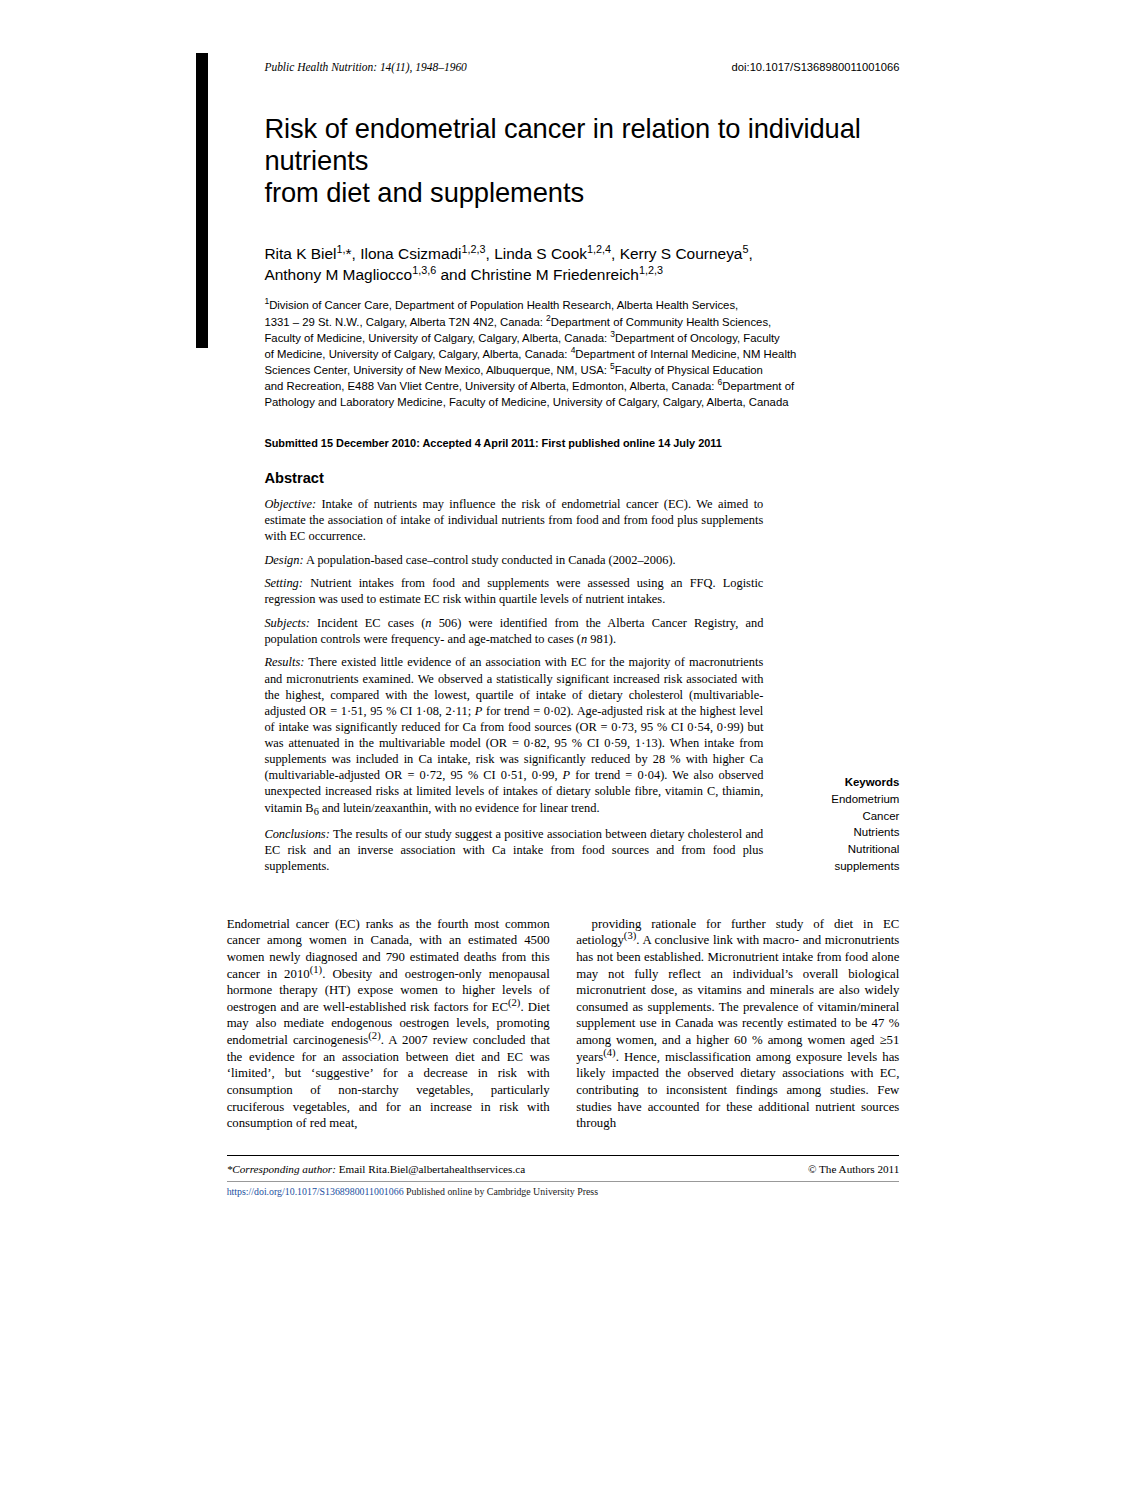Public Health Nutrition: 14(11), 1948–1960 doi:10.1017/S1368980011001066
Risk of endometrial cancer in relation to individual nutrients
from diet and supplements
Rita K Biel1,*, Ilona Csizmadi1,2,3, Linda S Cook1,2,4, Kerry S Courneya5,
Anthony M Magliocco1,3,6 and Christine M Friedenreich1,2,3
1Division of Cancer Care, Department of Population Health Research, Alberta Health Services,
1331 – 29 St. N.W., Calgary, Alberta T2N 4N2, Canada: 2Department of Community Health Sciences,
Faculty of Medicine, University of Calgary, Calgary, Alberta, Canada: 3Department of Oncology, Faculty
of Medicine, University of Calgary, Calgary, Alberta, Canada: 4Department of Internal Medicine, NM Health
Sciences Center, University of New Mexico, Albuquerque, NM, USA: 5Faculty of Physical Education
and Recreation, E488 Van Vliet Centre, University of Alberta, Edmonton, Alberta, Canada: 6Department of
Pathology and Laboratory Medicine, Faculty of Medicine, University of Calgary, Calgary, Alberta, Canada
Submitted 15 December 2010: Accepted 4 April 2011: First published online 14 July 2011
Abstract
Objective: Intake of nutrients may influence the risk of endometrial cancer (EC). We aimed to estimate the association of intake of individual nutrients from food and from food plus supplements with EC occurrence.
Design: A population-based case–control study conducted in Canada (2002–2006).
Setting: Nutrient intakes from food and supplements were assessed using an FFQ. Logistic regression was used to estimate EC risk within quartile levels of nutrient intakes.
Subjects: Incident EC cases (n 506) were identified from the Alberta Cancer Registry, and population controls were frequency- and age-matched to cases (n 981).
Results: There existed little evidence of an association with EC for the majority of macronutrients and micronutrients examined. We observed a statistically significant increased risk associated with the highest, compared with the lowest, quartile of intake of dietary cholesterol (multivariable-adjusted OR = 1·51, 95 % CI 1·08, 2·11; P for trend = 0·02). Age-adjusted risk at the highest level of intake was significantly reduced for Ca from food sources (OR = 0·73, 95 % CI 0·54, 0·99) but was attenuated in the multivariable model (OR = 0·82, 95 % CI 0·59, 1·13). When intake from supplements was included in Ca intake, risk was significantly reduced by 28 % with higher Ca (multivariable-adjusted OR = 0·72, 95 % CI 0·51, 0·99, P for trend = 0·04). We also observed unexpected increased risks at limited levels of intakes of dietary soluble fibre, vitamin C, thiamin, vitamin B6 and lutein/zeaxanthin, with no evidence for linear trend.
Conclusions: The results of our study suggest a positive association between dietary cholesterol and EC risk and an inverse association with Ca intake from food sources and from food plus supplements.
Keywords
Endometrium
Cancer
Nutrients
Nutritional supplements
Endometrial cancer (EC) ranks as the fourth most common cancer among women in Canada, with an estimated 4500 women newly diagnosed and 790 estimated deaths from this cancer in 2010(1). Obesity and oestrogen-only menopausal hormone therapy (HT) expose women to higher levels of oestrogen and are well-established risk factors for EC(2). Diet may also mediate endogenous oestrogen levels, promoting endometrial carcinogenesis(2). A 2007 review concluded that the evidence for an association between diet and EC was ‘limited’, but ‘suggestive’ for a decrease in risk with consumption of non-starchy vegetables, particularly cruciferous vegetables, and for an increase in risk with consumption of red meat,
providing rationale for further study of diet in EC aetiology(3). A conclusive link with macro- and micronutrients has not been established. Micronutrient intake from food alone may not fully reflect an individual’s overall biological micronutrient dose, as vitamins and minerals are also widely consumed as supplements. The prevalence of vitamin/mineral supplement use in Canada was recently estimated to be 47 % among women, and a higher 60 % among women aged ≥51 years(4). Hence, misclassification among exposure levels has likely impacted the observed dietary associations with EC, contributing to inconsistent findings among studies. Few studies have accounted for these additional nutrient sources through
*Corresponding author: Email Rita.Biel@albertahealthservices.ca
© The Authors 2011
https://doi.org/10.1017/S1368980011001066 Published online by Cambridge University Press